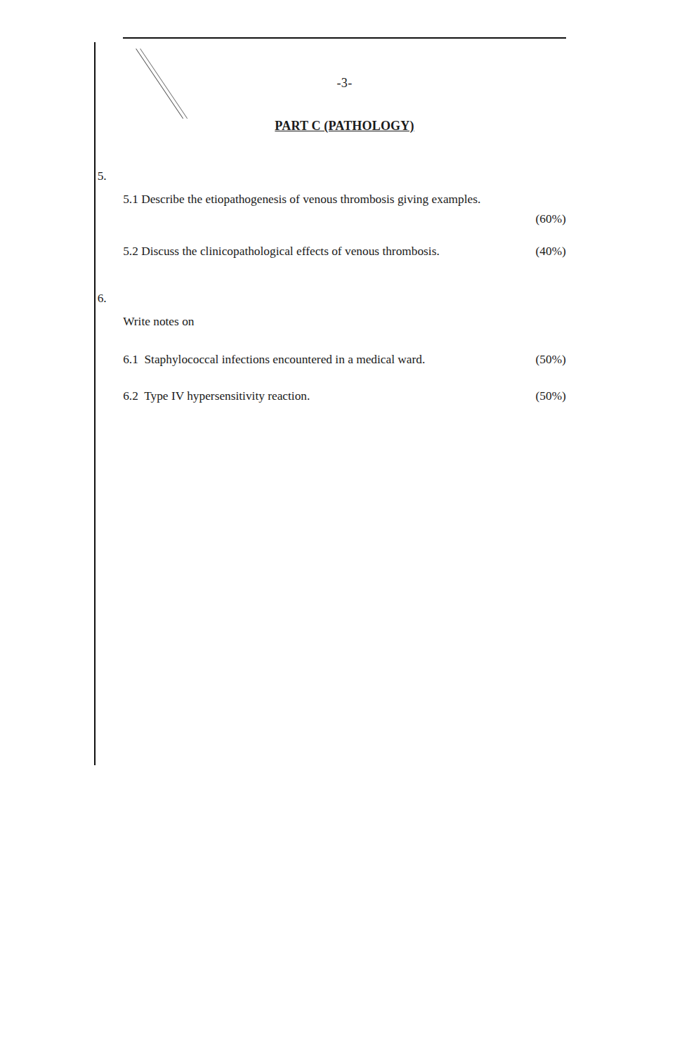-3-
PART C (PATHOLOGY)
5.
5.1 Describe the etiopathogenesis of venous thrombosis giving examples. (60%)
(40%) 5.2 Discuss the clinicopathological effects of venous thrombosis.
6.
Write notes on
(50%) 6.1 Staphylococcal infections encountered in a medical ward.
(50%) 6.2 Type IV hypersensitivity reaction.